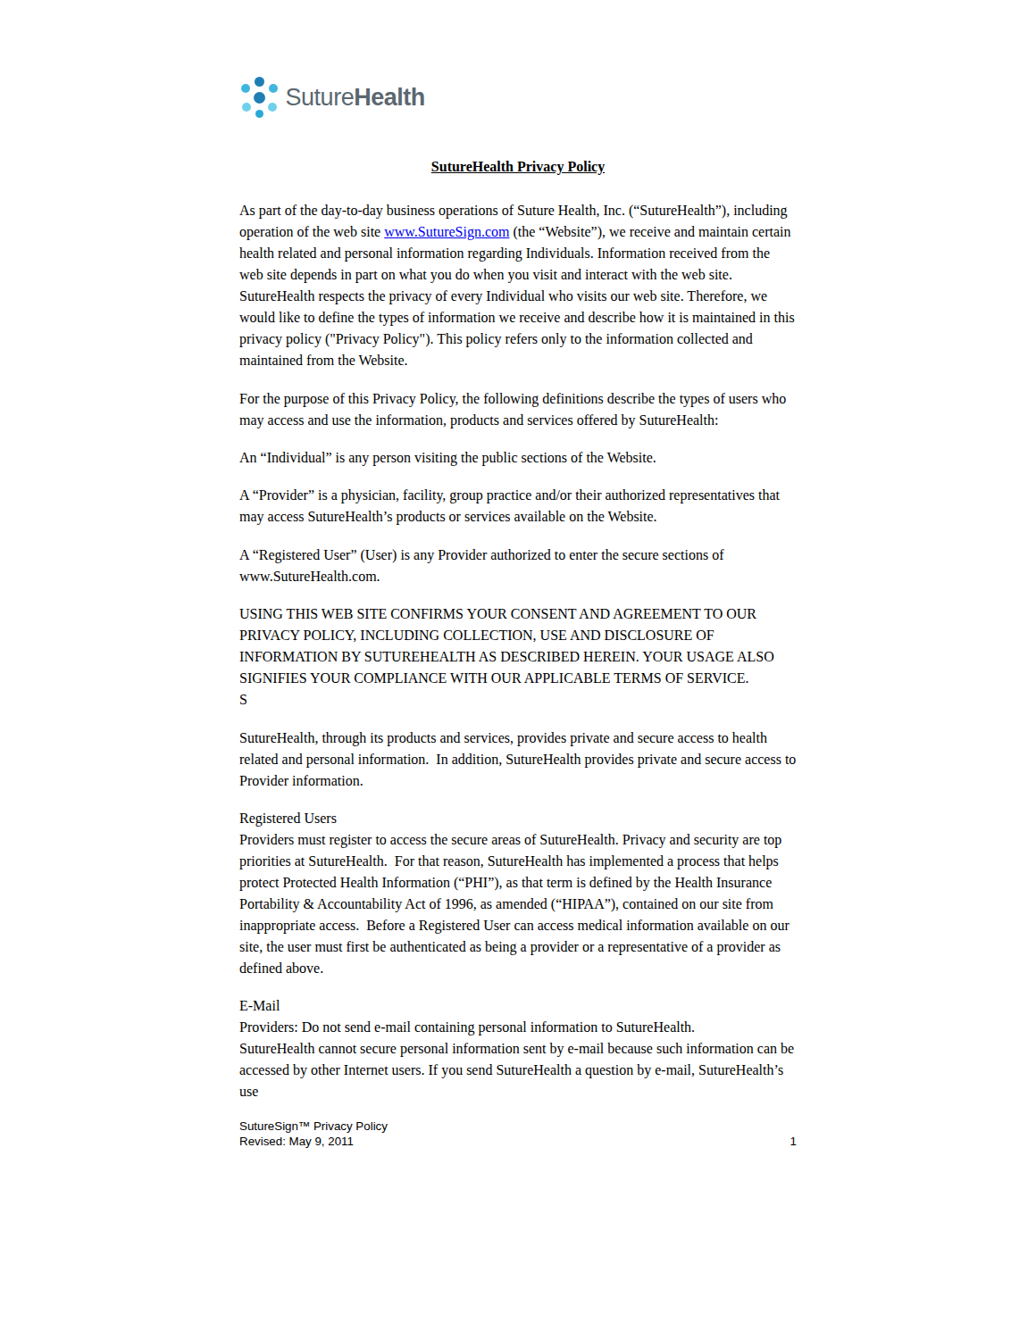SutureHealth
SutureHealth Privacy Policy
As part of the day-to-day business operations of Suture Health, Inc. (“SutureHealth”), including operation of the web site www.SutureSign.com (the “Website”), we receive and maintain certain health related and personal information regarding Individuals. Information received from the web site depends in part on what you do when you visit and interact with the web site. SutureHealth respects the privacy of every Individual who visits our web site. Therefore, we would like to define the types of information we receive and describe how it is maintained in this privacy policy ("Privacy Policy"). This policy refers only to the information collected and maintained from the Website.
For the purpose of this Privacy Policy, the following definitions describe the types of users who may access and use the information, products and services offered by SutureHealth:
An “Individual” is any person visiting the public sections of the Website.
A “Provider” is a physician, facility, group practice and/or their authorized representatives that may access SutureHealth’s products or services available on the Website.
A “Registered User” (User) is any Provider authorized to enter the secure sections of www.SutureHealth.com.
USING THIS WEB SITE CONFIRMS YOUR CONSENT AND AGREEMENT TO OUR PRIVACY POLICY, INCLUDING COLLECTION, USE AND DISCLOSURE OF INFORMATION BY SUTUREHEALTH AS DESCRIBED HEREIN. YOUR USAGE ALSO SIGNIFIES YOUR COMPLIANCE WITH OUR APPLICABLE TERMS OF SERVICE.
S
SutureHealth, through its products and services, provides private and secure access to health related and personal information. In addition, SutureHealth provides private and secure access to Provider information.
Registered Users
Providers must register to access the secure areas of SutureHealth. Privacy and security are top priorities at SutureHealth. For that reason, SutureHealth has implemented a process that helps protect Protected Health Information (“PHI”), as that term is defined by the Health Insurance Portability & Accountability Act of 1996, as amended (“HIPAA”), contained on our site from inappropriate access. Before a Registered User can access medical information available on our site, the user must first be authenticated as being a provider or a representative of a provider as defined above.
E-Mail
Providers: Do not send e-mail containing personal information to SutureHealth.
SutureHealth cannot secure personal information sent by e-mail because such information can be accessed by other Internet users. If you send SutureHealth a question by e-mail, SutureHealth’s use
SutureSign™ Privacy Policy
Revised: May 9, 2011
1